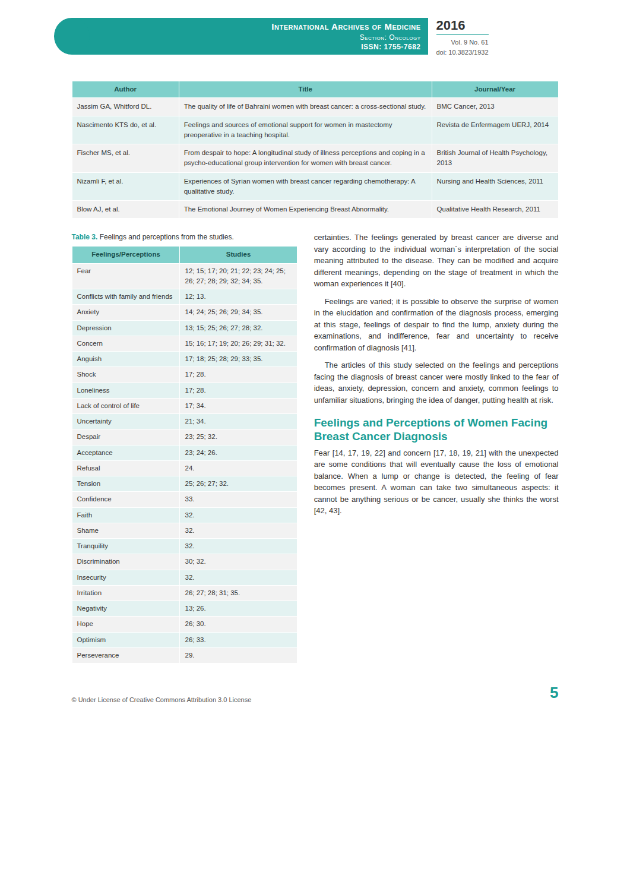International Archives of Medicine
Section: Oncology
ISSN: 1755-7682
2016
Vol. 9 No. 61
doi: 10.3823/1932
| Author | Title | Journal/Year |
| --- | --- | --- |
| Jassim GA, Whitford DL. | The quality of life of Bahraini women with breast cancer: a cross-sectional study. | BMC Cancer, 2013 |
| Nascimento KTS do, et al. | Feelings and sources of emotional support for women in mastectomy preoperative in a teaching hospital. | Revista de Enfermagem UERJ, 2014 |
| Fischer MS, et al. | From despair to hope: A longitudinal study of illness perceptions and coping in a psycho-educational group intervention for women with breast cancer. | British Journal of Health Psychology, 2013 |
| Nizamli F, et al. | Experiences of Syrian women with breast cancer regarding chemotherapy: A qualitative study. | Nursing and Health Sciences, 2011 |
| Blow AJ, et al. | The Emotional Journey of Women Experiencing Breast Abnormality. | Qualitative Health Research, 2011 |
Table 3. Feelings and perceptions from the studies.
| Feelings/Perceptions | Studies |
| --- | --- |
| Fear | 12; 15; 17; 20; 21; 22; 23; 24; 25; 26; 27; 28; 29; 32; 34; 35. |
| Conflicts with family and friends | 12; 13. |
| Anxiety | 14; 24; 25; 26; 29; 34; 35. |
| Depression | 13; 15; 25; 26; 27; 28; 32. |
| Concern | 15; 16; 17; 19; 20; 26; 29; 31; 32. |
| Anguish | 17; 18; 25; 28; 29; 33; 35. |
| Shock | 17; 28. |
| Loneliness | 17; 28. |
| Lack of control of life | 17; 34. |
| Uncertainty | 21; 34. |
| Despair | 23; 25; 32. |
| Acceptance | 23; 24; 26. |
| Refusal | 24. |
| Tension | 25; 26; 27; 32. |
| Confidence | 33. |
| Faith | 32. |
| Shame | 32. |
| Tranquility | 32. |
| Discrimination | 30; 32. |
| Insecurity | 32. |
| Irritation | 26; 27; 28; 31; 35. |
| Negativity | 13; 26. |
| Hope | 26; 30. |
| Optimism | 26; 33. |
| Perseverance | 29. |
certainties. The feelings generated by breast cancer are diverse and vary according to the individual woman´s interpretation of the social meaning attributed to the disease. They can be modified and acquire different meanings, depending on the stage of treatment in which the woman experiences it [40].
Feelings are varied; it is possible to observe the surprise of women in the elucidation and confirmation of the diagnosis process, emerging at this stage, feelings of despair to find the lump, anxiety during the examinations, and indifference, fear and uncertainty to receive confirmation of diagnosis [41].
The articles of this study selected on the feelings and perceptions facing the diagnosis of breast cancer were mostly linked to the fear of ideas, anxiety, depression, concern and anxiety, common feelings to unfamiliar situations, bringing the idea of danger, putting health at risk.
Feelings and Perceptions of Women Facing Breast Cancer Diagnosis
Fear [14, 17, 19, 22] and concern [17, 18, 19, 21] with the unexpected are some conditions that will eventually cause the loss of emotional balance. When a lump or change is detected, the feeling of fear becomes present. A woman can take two simultaneous aspects: it cannot be anything serious or be cancer, usually she thinks the worst [42, 43].
© Under License of Creative Commons Attribution 3.0 License
5